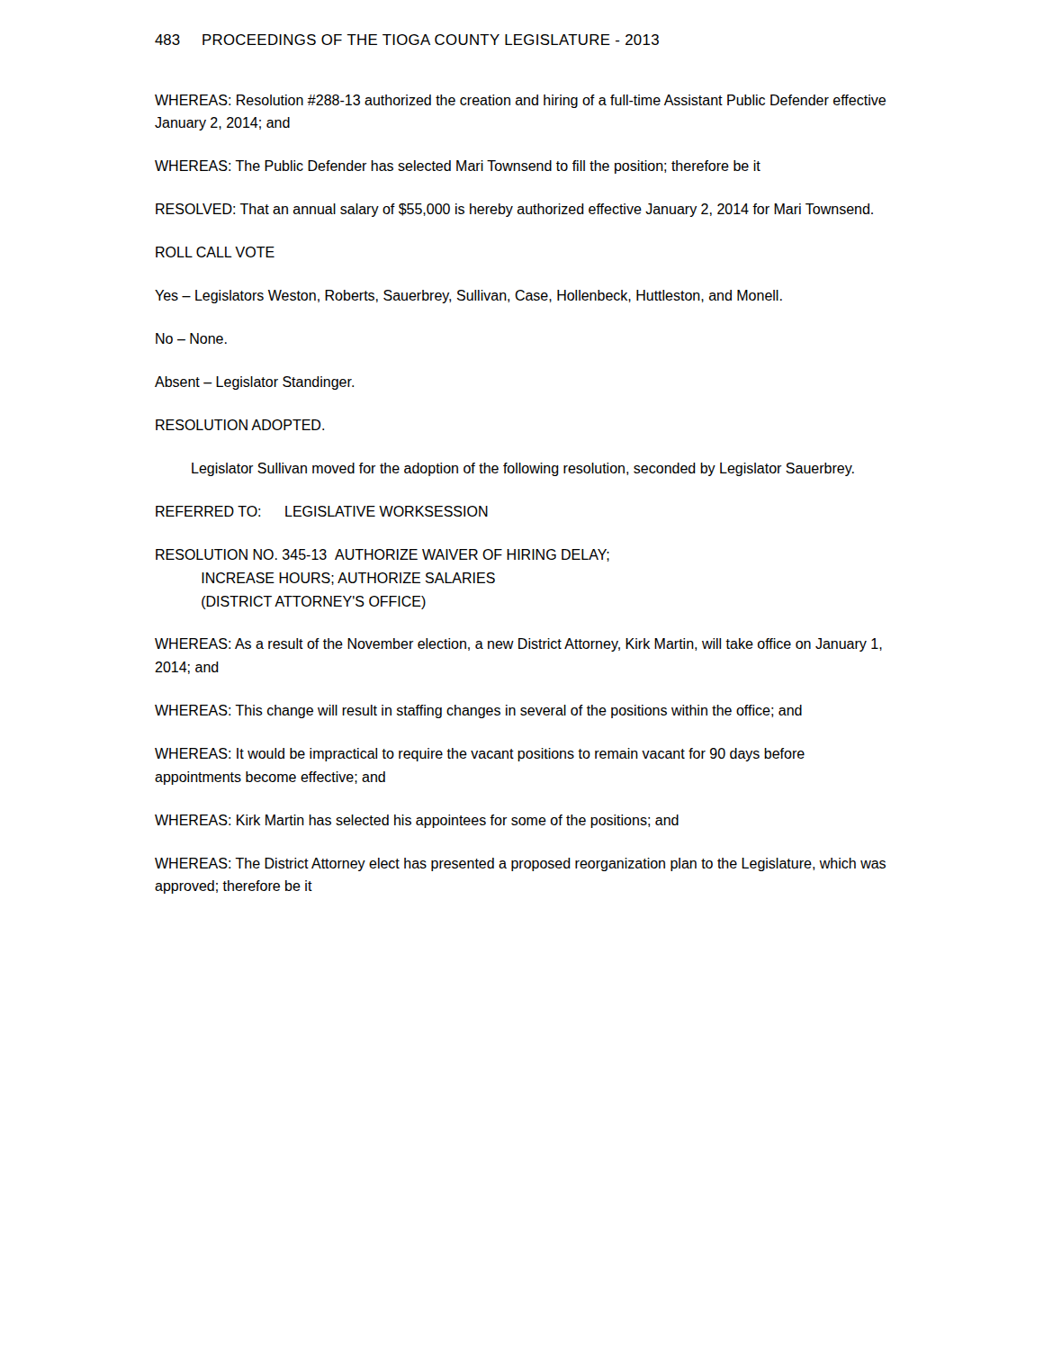483 PROCEEDINGS OF THE TIOGA COUNTY LEGISLATURE - 2013
WHEREAS: Resolution #288-13 authorized the creation and hiring of a full-time Assistant Public Defender effective January 2, 2014; and
WHEREAS: The Public Defender has selected Mari Townsend to fill the position; therefore be it
RESOLVED: That an annual salary of $55,000 is hereby authorized effective January 2, 2014 for Mari Townsend.
ROLL CALL VOTE
Yes – Legislators Weston, Roberts, Sauerbrey, Sullivan, Case, Hollenbeck, Huttleston, and Monell.
No – None.
Absent – Legislator Standinger.
RESOLUTION ADOPTED.
Legislator Sullivan moved for the adoption of the following resolution, seconded by Legislator Sauerbrey.
REFERRED TO: LEGISLATIVE WORKSESSION
RESOLUTION NO. 345-13 AUTHORIZE WAIVER OF HIRING DELAY;
INCREASE HOURS; AUTHORIZE SALARIES
(DISTRICT ATTORNEY'S OFFICE)
WHEREAS: As a result of the November election, a new District Attorney, Kirk Martin, will take office on January 1, 2014; and
WHEREAS: This change will result in staffing changes in several of the positions within the office; and
WHEREAS: It would be impractical to require the vacant positions to remain vacant for 90 days before appointments become effective; and
WHEREAS: Kirk Martin has selected his appointees for some of the positions; and
WHEREAS: The District Attorney elect has presented a proposed reorganization plan to the Legislature, which was approved; therefore be it